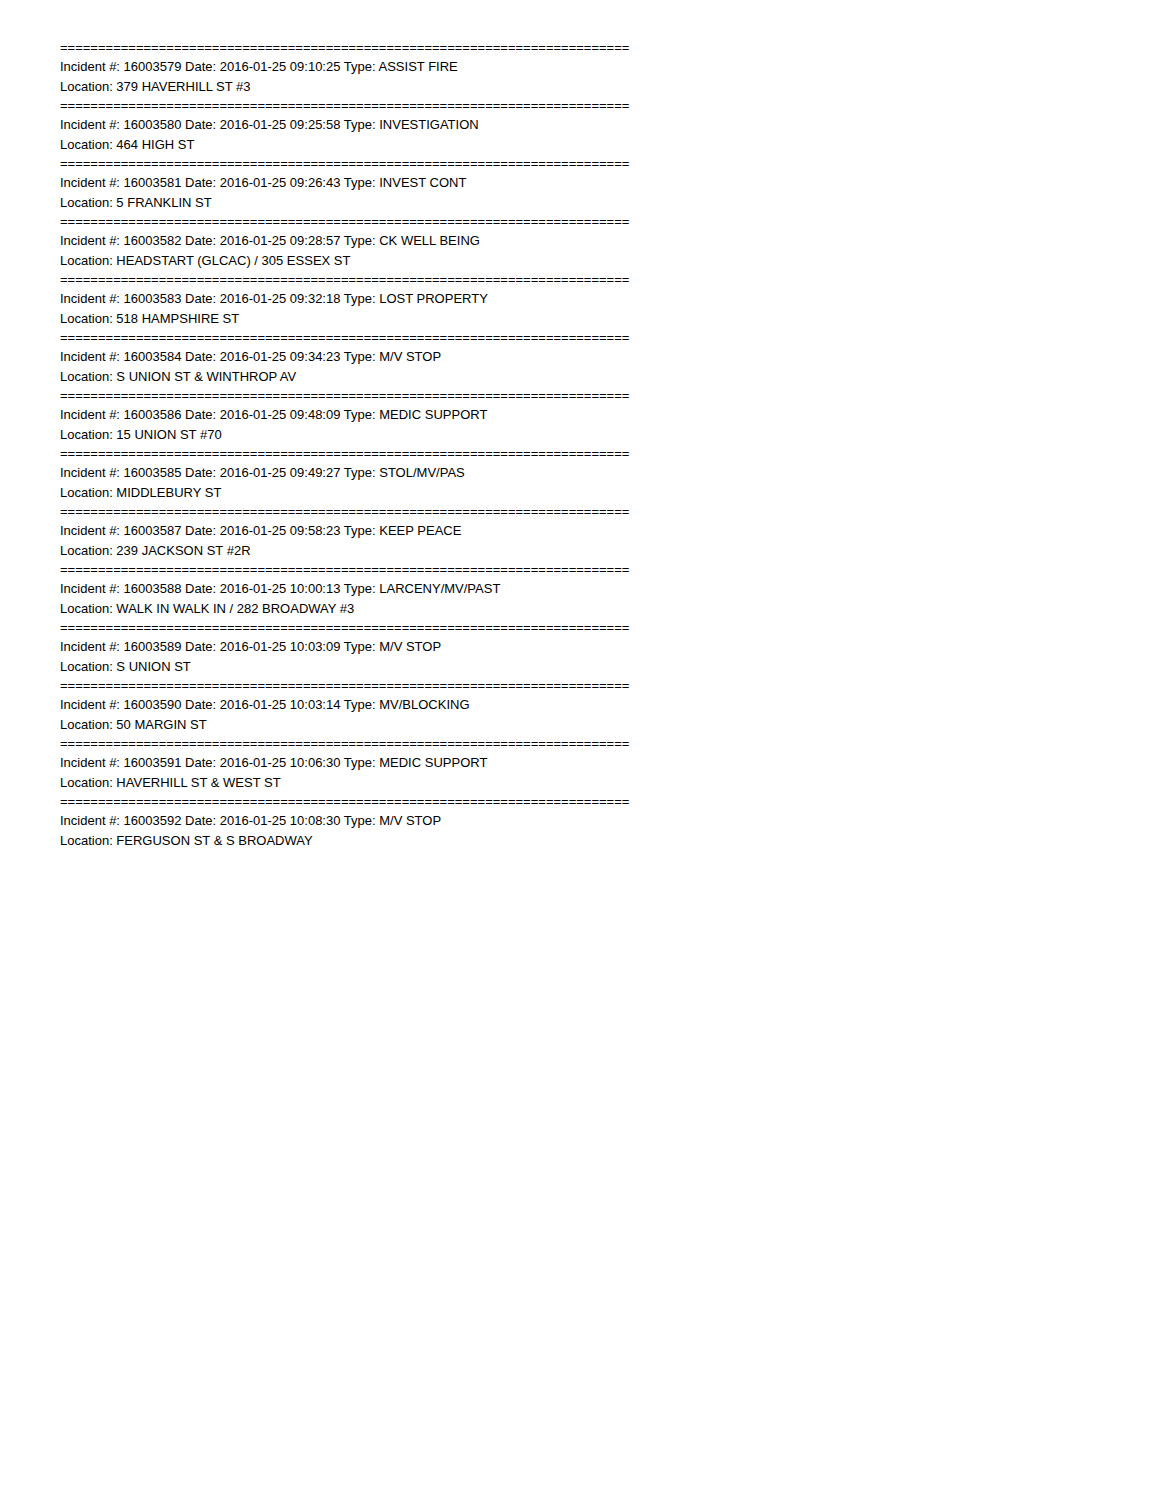===========================================================================
Incident #: 16003579 Date: 2016-01-25 09:10:25 Type: ASSIST FIRE
Location: 379 HAVERHILL ST #3
===========================================================================
Incident #: 16003580 Date: 2016-01-25 09:25:58 Type: INVESTIGATION
Location: 464 HIGH ST
===========================================================================
Incident #: 16003581 Date: 2016-01-25 09:26:43 Type: INVEST CONT
Location: 5 FRANKLIN ST
===========================================================================
Incident #: 16003582 Date: 2016-01-25 09:28:57 Type: CK WELL BEING
Location: HEADSTART (GLCAC) / 305 ESSEX ST
===========================================================================
Incident #: 16003583 Date: 2016-01-25 09:32:18 Type: LOST PROPERTY
Location: 518 HAMPSHIRE ST
===========================================================================
Incident #: 16003584 Date: 2016-01-25 09:34:23 Type: M/V STOP
Location: S UNION ST & WINTHROP AV
===========================================================================
Incident #: 16003586 Date: 2016-01-25 09:48:09 Type: MEDIC SUPPORT
Location: 15 UNION ST #70
===========================================================================
Incident #: 16003585 Date: 2016-01-25 09:49:27 Type: STOL/MV/PAS
Location: MIDDLEBURY ST
===========================================================================
Incident #: 16003587 Date: 2016-01-25 09:58:23 Type: KEEP PEACE
Location: 239 JACKSON ST #2R
===========================================================================
Incident #: 16003588 Date: 2016-01-25 10:00:13 Type: LARCENY/MV/PAST
Location: WALK IN WALK IN / 282 BROADWAY #3
===========================================================================
Incident #: 16003589 Date: 2016-01-25 10:03:09 Type: M/V STOP
Location: S UNION ST
===========================================================================
Incident #: 16003590 Date: 2016-01-25 10:03:14 Type: MV/BLOCKING
Location: 50 MARGIN ST
===========================================================================
Incident #: 16003591 Date: 2016-01-25 10:06:30 Type: MEDIC SUPPORT
Location: HAVERHILL ST & WEST ST
===========================================================================
Incident #: 16003592 Date: 2016-01-25 10:08:30 Type: M/V STOP
Location: FERGUSON ST & S BROADWAY